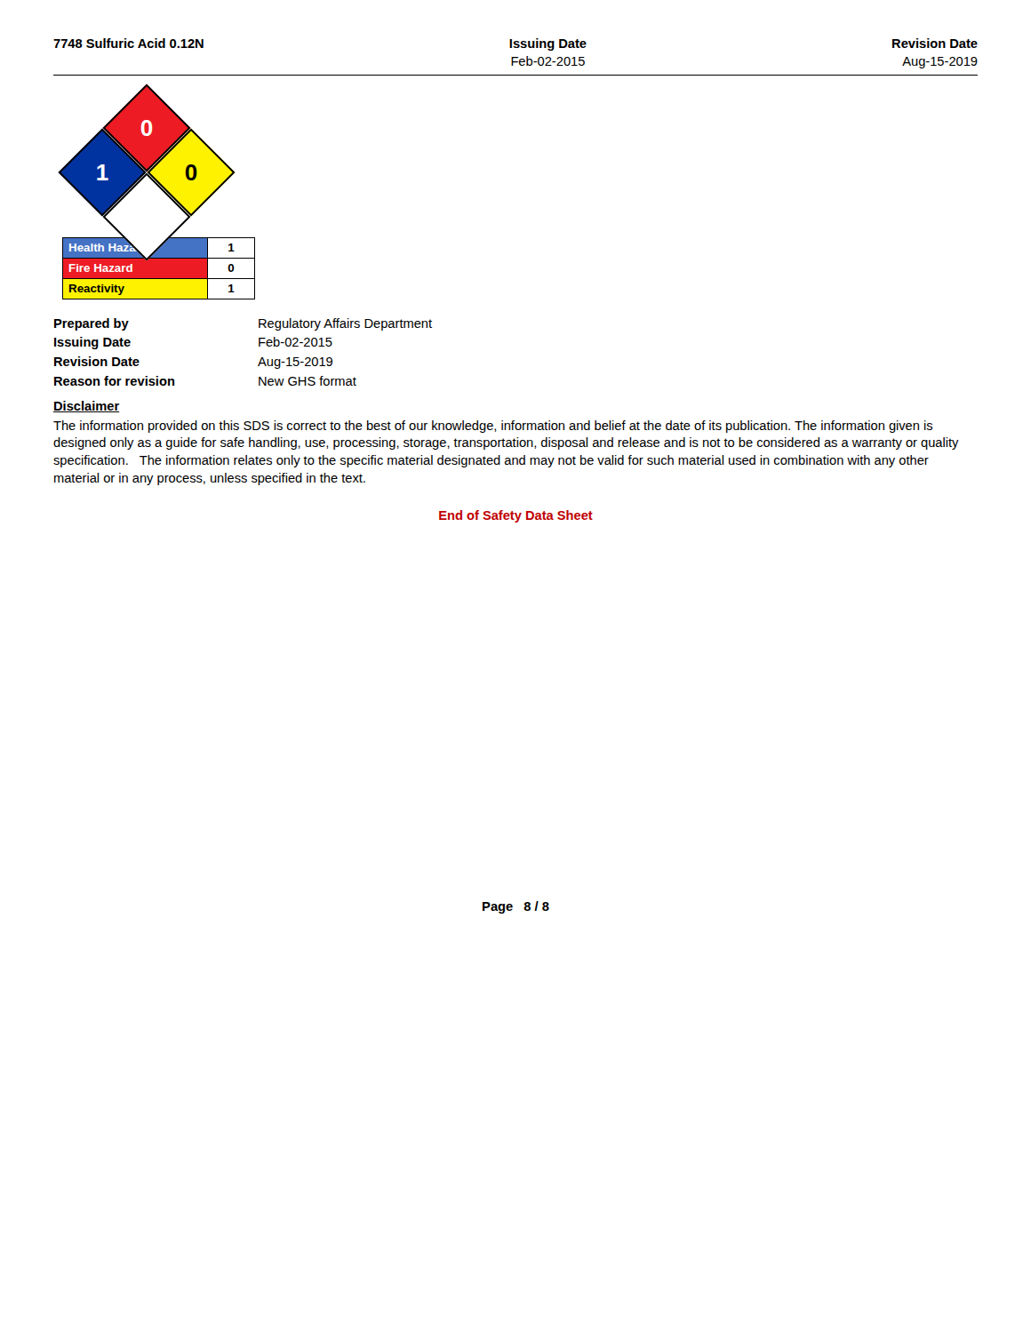7748 Sulfuric Acid 0.12N
Issuing Date
Feb-02-2015
Revision Date
Aug-15-2019
0
1
0
| Health Hazard | 1 |
| Fire Hazard | 0 |
| Reactivity | 1 |
| Prepared by | Regulatory Affairs Department |
| Issuing Date | Feb-02-2015 |
| Revision Date | Aug-15-2019 |
| Reason for revision | New GHS format |
Disclaimer
The information provided on this SDS is correct to the best of our knowledge, information and belief at the date of its publication. The information given is designed only as a guide for safe handling, use, processing, storage, transportation, disposal and release and is not to be considered as a warranty or quality specification. The information relates only to the specific material designated and may not be valid for such material used in combination with any other material or in any process, unless specified in the text.
End of Safety Data Sheet
Page 8 / 8